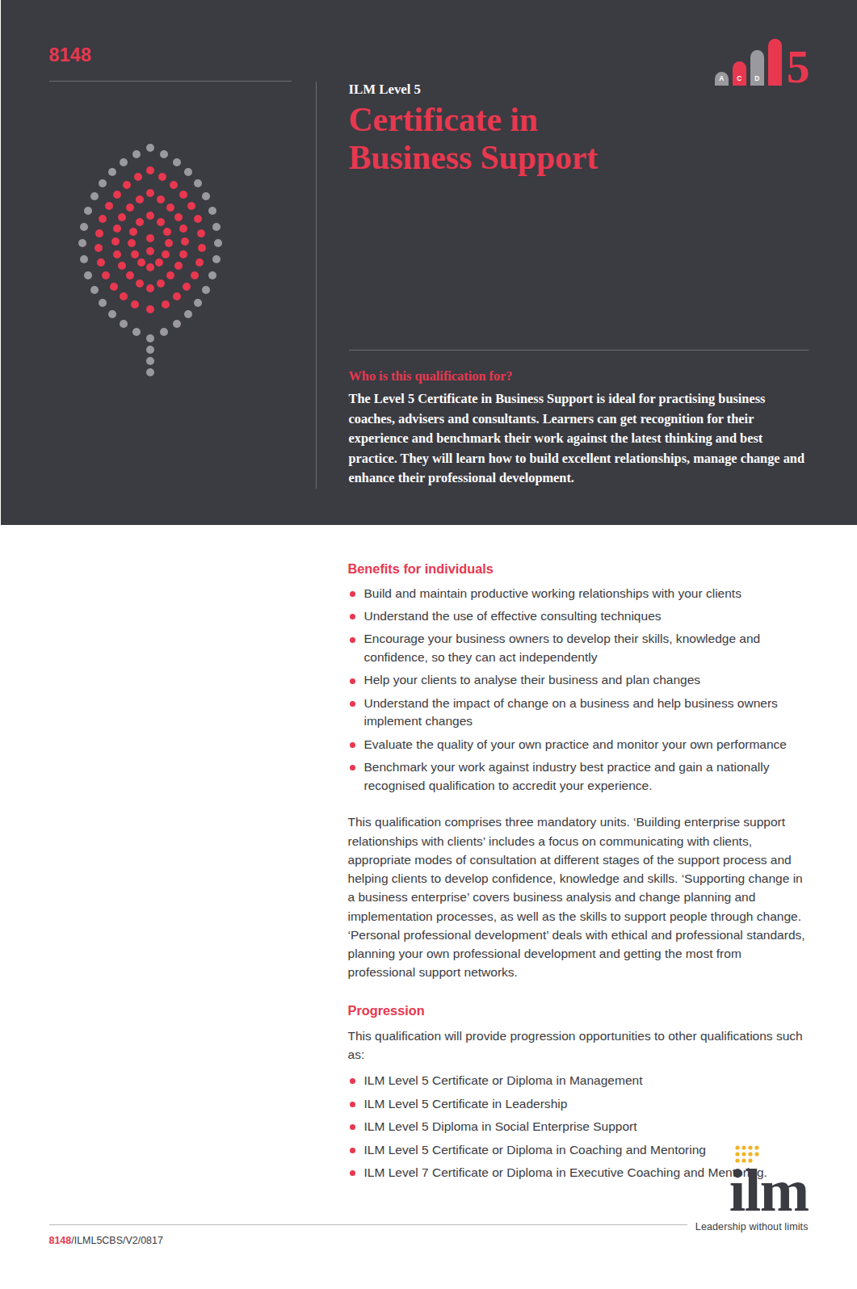A
C
D
5
8148
ILM Level 5
Certificate in
Business Support
Who is this qualification for?
The Level 5 Certificate in Business Support is ideal for practising business coaches, advisers and consultants. Learners can get recognition for their experience and benchmark their work against the latest thinking and best practice. They will learn how to build excellent relationships, manage change and enhance their professional development.
Benefits for individuals
Build and maintain productive working relationships with your clients
Understand the use of effective consulting techniques
Encourage your business owners to develop their skills, knowledge and confidence, so they can act independently
Help your clients to analyse their business and plan changes
Understand the impact of change on a business and help business owners implement changes
Evaluate the quality of your own practice and monitor your own performance
Benchmark your work against industry best practice and gain a nationally recognised qualification to accredit your experience.
This qualification comprises three mandatory units. ‘Building enterprise support relationships with clients’ includes a focus on communicating with clients, appropriate modes of consultation at different stages of the support process and helping clients to develop confidence, knowledge and skills. ‘Supporting change in a business enterprise’ covers business analysis and change planning and implementation processes, as well as the skills to support people through change. ‘Personal professional development’ deals with ethical and professional standards, planning your own professional development and getting the most from professional support networks.
Progression
This qualification will provide progression opportunities to other qualifications such as:
ILM Level 5 Certificate or Diploma in Management
ILM Level 5 Certificate in Leadership
ILM Level 5 Diploma in Social Enterprise Support
ILM Level 5 Certificate or Diploma in Coaching and Mentoring
ILM Level 7 Certificate or Diploma in Executive Coaching and Mentoring.
ilm
Leadership without limits
8148/ILML5CBS/V2/0817